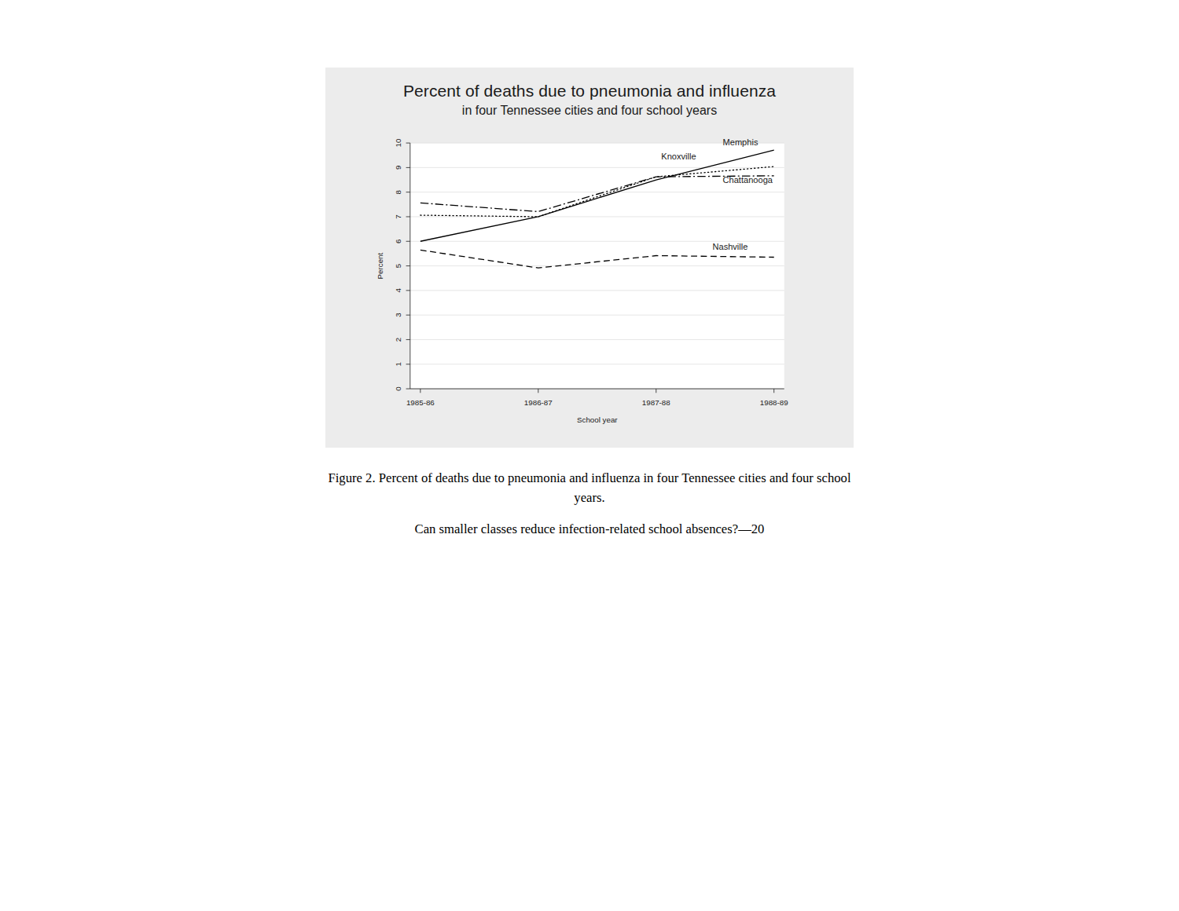Percent of deaths due to pneumonia and influenza
in four Tennessee cities and four school years
Percent of deaths due to pneumonia and influenza in four Tennessee cities and four school years Four lines. Memphis rises steadily from about 6.0 in 1985-86 to about 9.7 in 1988-89. Knoxville rises from about 7.05 to about 9.3. Chattanooga starts about 7.55, dips to about 7.2 in 1986-87, then rises to about 8.65. Nashville starts about 5.65, dips to about 4.9 in 1986-87, then rises slightly to about 5.35. 0 1 2 3 4 5 6 7 8 9 10 Percent 1985-86 1986-87 1987-88 1988-89 School year Memphis Knoxville Chattanooga Nashville
Figure 2. Percent of deaths due to pneumonia and influenza in four Tennessee cities and four school years.
Can smaller classes reduce infection-related school absences?—20